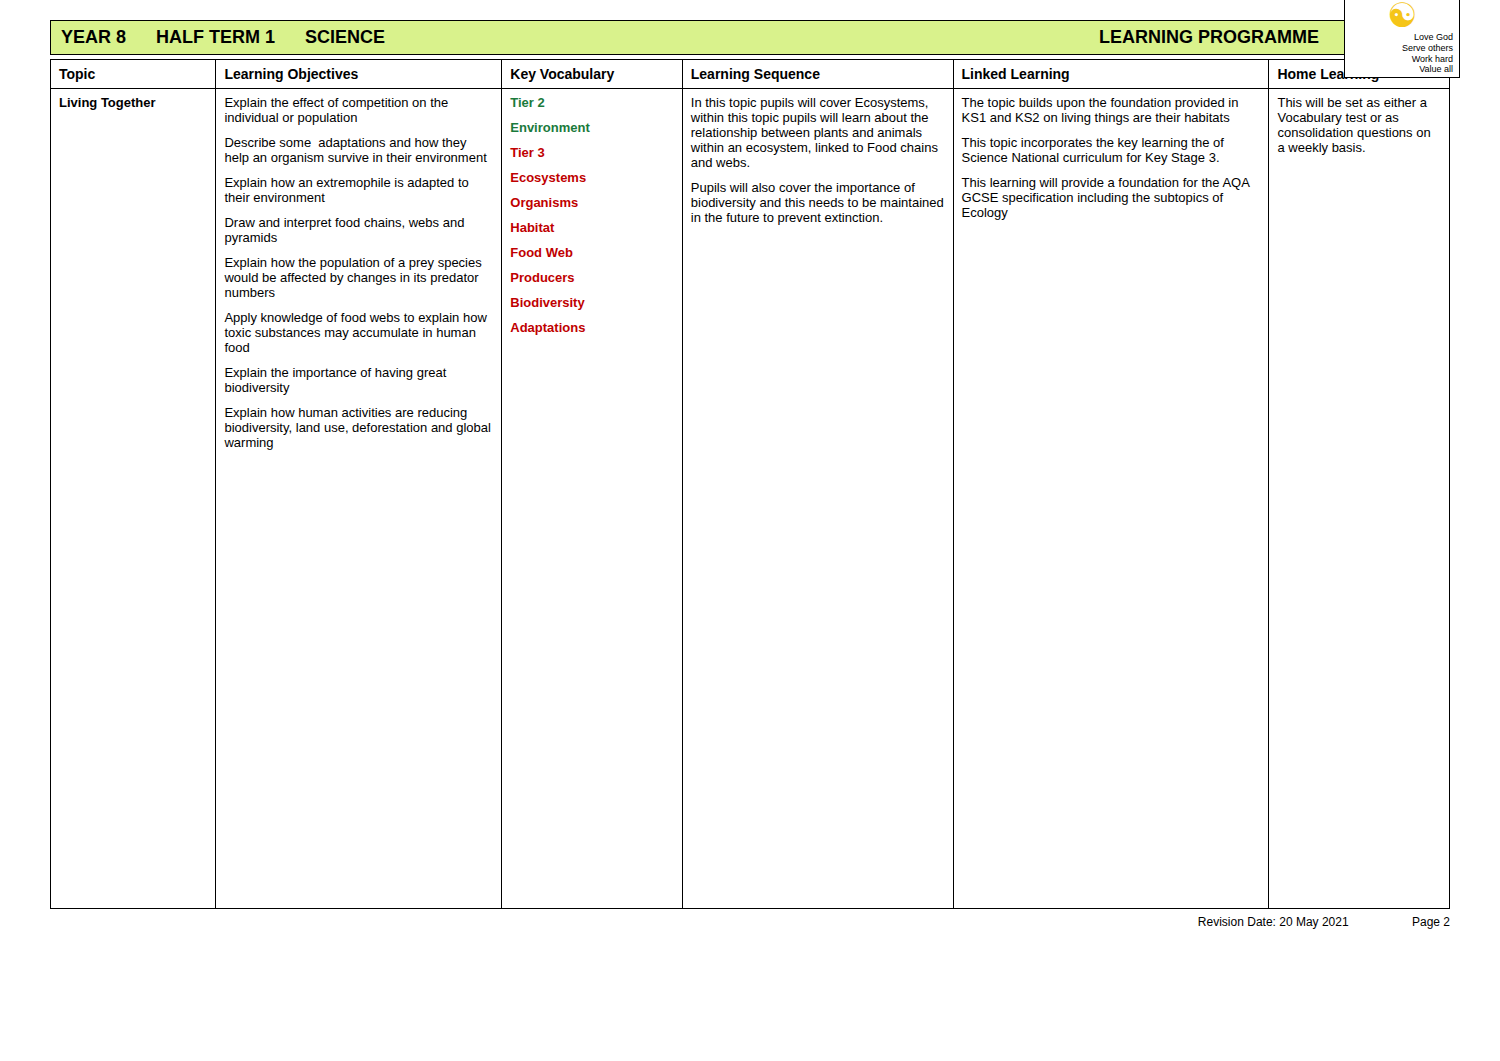YEAR 8 HALF TERM 1 SCIENCE LEARNING PROGRAMME
☯
Love God
Serve others
Work hard
Value all
| Topic | Learning Objectives | Key Vocabulary | Learning Sequence | Linked Learning | Home Learning |
| --- | --- | --- | --- | --- | --- |
| Living Together | Explain the effect of competition on the individual or population Describe some adaptations and how they help an organism survive in their environment Explain how an extremophile is adapted to their environment Draw and interpret food chains, webs and pyramids Explain how the population of a prey species would be affected by changes in its predator numbers Apply knowledge of food webs to explain how toxic substances may accumulate in human food Explain the importance of having great biodiversity Explain how human activities are reducing biodiversity, land use, deforestation and global warming | Tier 2 Environment Tier 3 Ecosystems Organisms Habitat Food Web Producers Biodiversity Adaptations | In this topic pupils will cover Ecosystems, within this topic pupils will learn about the relationship between plants and animals within an ecosystem, linked to Food chains and webs. Pupils will also cover the importance of biodiversity and this needs to be maintained in the future to prevent extinction. | The topic builds upon the foundation provided in KS1 and KS2 on living things are their habitats This topic incorporates the key learning the of Science National curriculum for Key Stage 3. This learning will provide a foundation for the AQA GCSE specification including the subtopics of Ecology | This will be set as either a Vocabulary test or as consolidation questions on a weekly basis. |
Revision Date: 20 May 2021 Page 2